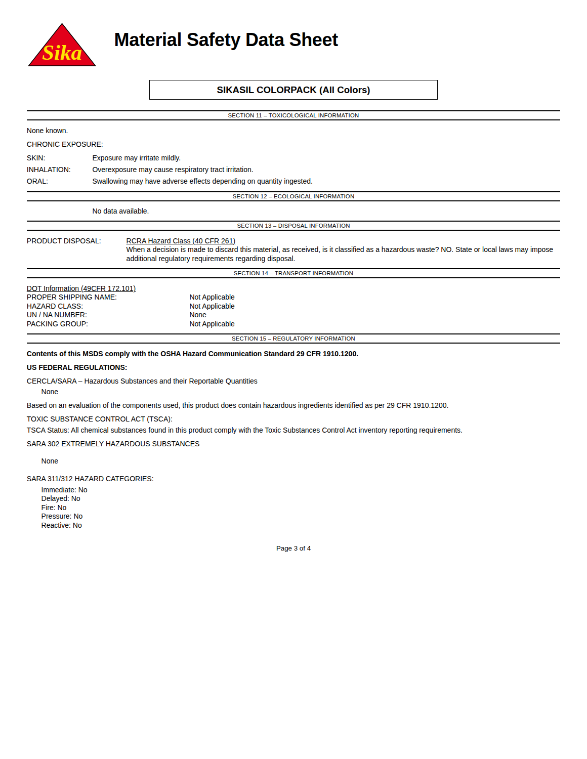Sika ®
Material Safety Data Sheet
SIKASIL COLORPACK (All Colors)
SECTION 11 – TOXICOLOGICAL INFORMATION
None known.
CHRONIC EXPOSURE:
SKIN:
Exposure may irritate mildly.
INHALATION:
Overexposure may cause respiratory tract irritation.
ORAL:
Swallowing may have adverse effects depending on quantity ingested.
SECTION 12 – ECOLOGICAL INFORMATION
No data available.
SECTION 13 – DISPOSAL INFORMATION
PRODUCT DISPOSAL:
RCRA Hazard Class (40 CFR 261)
When a decision is made to discard this material, as received, is it classified as a hazardous waste? NO. State or local laws may impose additional regulatory requirements regarding disposal.
SECTION 14 – TRANSPORT INFORMATION
DOT Information (49CFR 172.101)
PROPER SHIPPING NAME:
Not Applicable
HAZARD CLASS:
Not Applicable
UN / NA NUMBER:
None
PACKING GROUP:
Not Applicable
SECTION 15 – REGULATORY INFORMATION
Contents of this MSDS comply with the OSHA Hazard Communication Standard 29 CFR 1910.1200.
US FEDERAL REGULATIONS:
CERCLA/SARA – Hazardous Substances and their Reportable Quantities
None
Based on an evaluation of the components used, this product does contain hazardous ingredients identified as per 29 CFR 1910.1200.
TOXIC SUBSTANCE CONTROL ACT (TSCA):
TSCA Status: All chemical substances found in this product comply with the Toxic Substances Control Act inventory reporting requirements.
SARA 302 EXTREMELY HAZARDOUS SUBSTANCES
None
SARA 311/312 HAZARD CATEGORIES:
Immediate: No
Delayed: No
Fire: No
Pressure: No
Reactive: No
Page 3 of 4